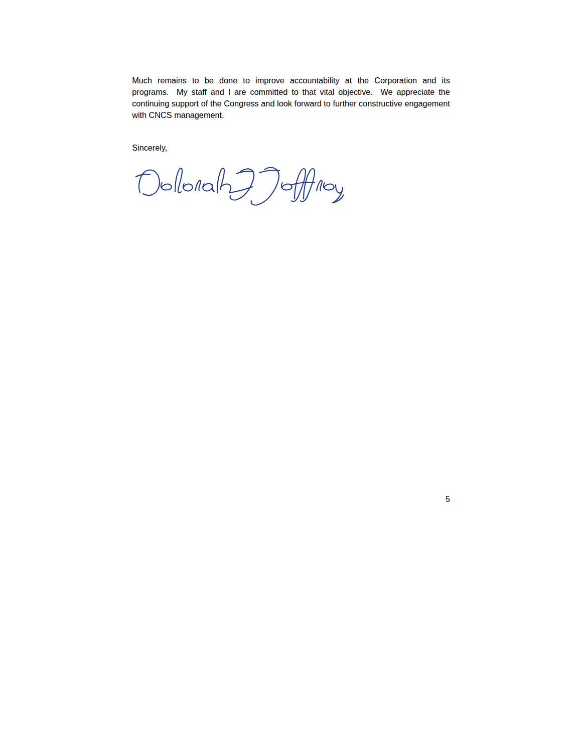Much remains to be done to improve accountability at the Corporation and its programs. My staff and I are committed to that vital objective. We appreciate the continuing support of the Congress and look forward to further constructive engagement with CNCS management.
Sincerely,
5